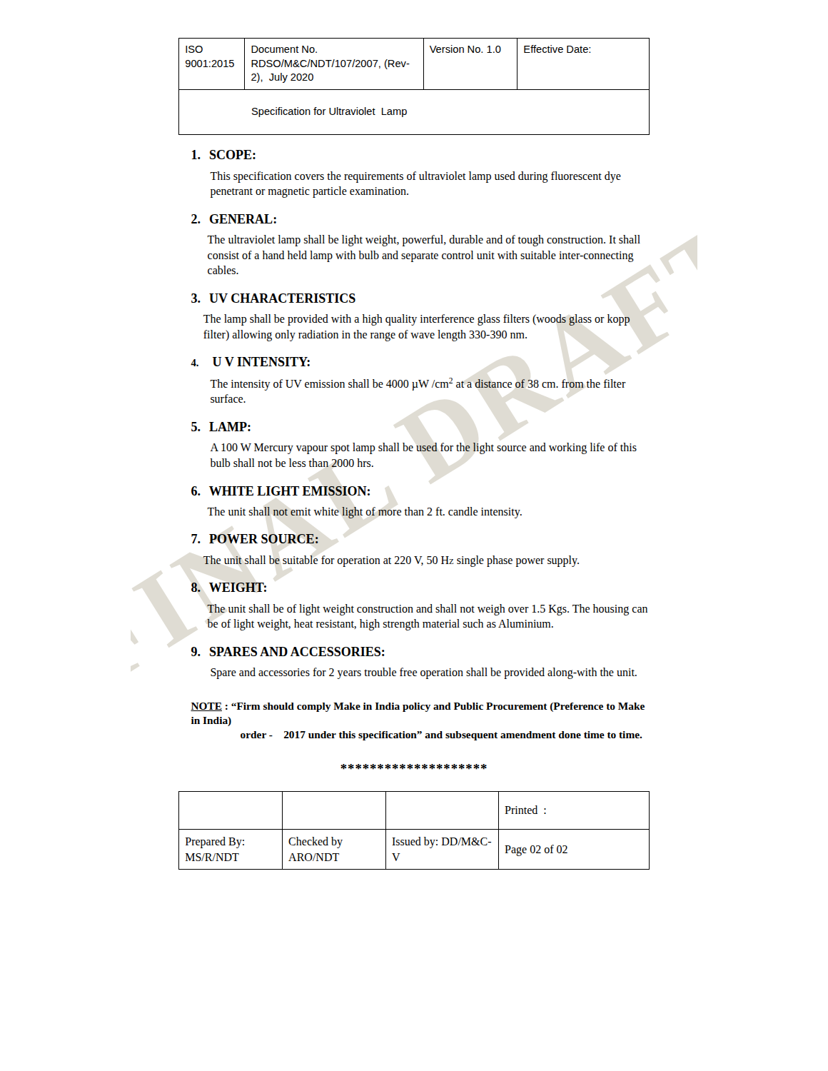FINAL DRAFT
| ISO 9001:2015 | Document No. RDSO/M&C/NDT/107/2007, (Rev-2), July 2020 | Version No. 1.0 | Effective Date: |
| Specification for Ultraviolet Lamp |
1. SCOPE:
This specification covers the requirements of ultraviolet lamp used during fluorescent dye penetrant or magnetic particle examination.
2. GENERAL:
The ultraviolet lamp shall be light weight, powerful, durable and of tough construction. It shall consist of a hand held lamp with bulb and separate control unit with suitable inter-connecting cables.
3. UV CHARACTERISTICS
The lamp shall be provided with a high quality interference glass filters (woods glass or kopp filter) allowing only radiation in the range of wave length 330-390 nm.
4. U V INTENSITY:
The intensity of UV emission shall be 4000 µW /cm2 at a distance of 38 cm. from the filter surface.
5. LAMP:
A 100 W Mercury vapour spot lamp shall be used for the light source and working life of this bulb shall not be less than 2000 hrs.
6. WHITE LIGHT EMISSION:
The unit shall not emit white light of more than 2 ft. candle intensity.
7. POWER SOURCE:
The unit shall be suitable for operation at 220 V, 50 Hz single phase power supply.
8. WEIGHT:
The unit shall be of light weight construction and shall not weigh over 1.5 Kgs. The housing can be of light weight, heat resistant, high strength material such as Aluminium.
9. SPARES AND ACCESSORIES:
Spare and accessories for 2 years trouble free operation shall be provided along-with the unit.
NOTE : “Firm should comply Make in India policy and Public Procurement (Preference to Make in India) order - 2017 under this specification” and subsequent amendment done time to time.
********************
| | | | Printed : |
| Prepared By: MS/R/NDT | Checked by ARO/NDT | Issued by: DD/M&C-V | Page 02 of 02 |